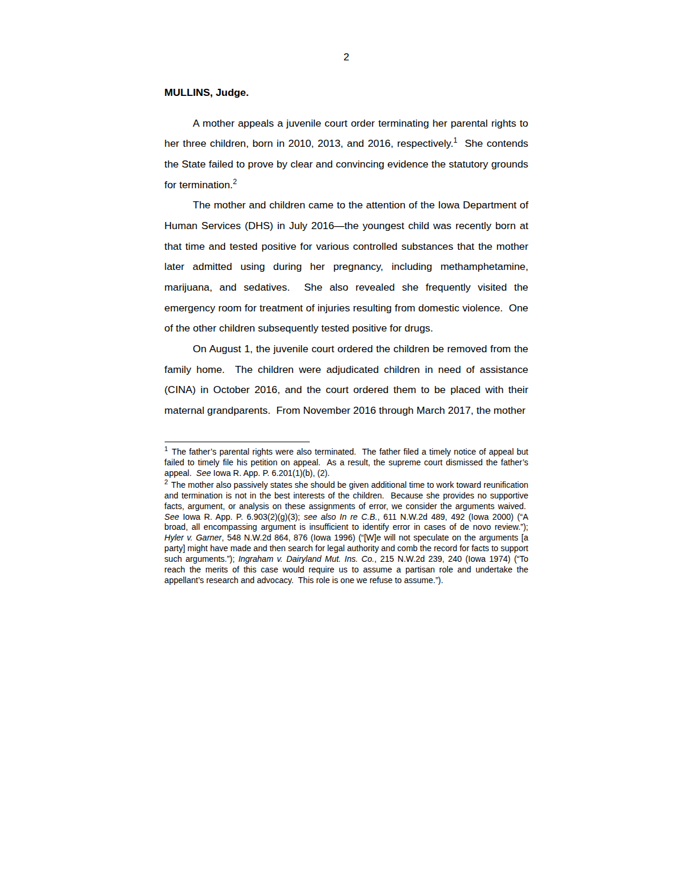2
MULLINS, Judge.
A mother appeals a juvenile court order terminating her parental rights to her three children, born in 2010, 2013, and 2016, respectively.1 She contends the State failed to prove by clear and convincing evidence the statutory grounds for termination.2
The mother and children came to the attention of the Iowa Department of Human Services (DHS) in July 2016—the youngest child was recently born at that time and tested positive for various controlled substances that the mother later admitted using during her pregnancy, including methamphetamine, marijuana, and sedatives. She also revealed she frequently visited the emergency room for treatment of injuries resulting from domestic violence. One of the other children subsequently tested positive for drugs.
On August 1, the juvenile court ordered the children be removed from the family home. The children were adjudicated children in need of assistance (CINA) in October 2016, and the court ordered them to be placed with their maternal grandparents. From November 2016 through March 2017, the mother
1 The father’s parental rights were also terminated. The father filed a timely notice of appeal but failed to timely file his petition on appeal. As a result, the supreme court dismissed the father’s appeal. See Iowa R. App. P. 6.201(1)(b), (2).
2 The mother also passively states she should be given additional time to work toward reunification and termination is not in the best interests of the children. Because she provides no supportive facts, argument, or analysis on these assignments of error, we consider the arguments waived. See Iowa R. App. P. 6.903(2)(g)(3); see also In re C.B., 611 N.W.2d 489, 492 (Iowa 2000) (“A broad, all encompassing argument is insufficient to identify error in cases of de novo review.”); Hyler v. Garner, 548 N.W.2d 864, 876 (Iowa 1996) (“[W]e will not speculate on the arguments [a party] might have made and then search for legal authority and comb the record for facts to support such arguments.”); Ingraham v. Dairyland Mut. Ins. Co., 215 N.W.2d 239, 240 (Iowa 1974) (“To reach the merits of this case would require us to assume a partisan role and undertake the appellant’s research and advocacy. This role is one we refuse to assume.”).